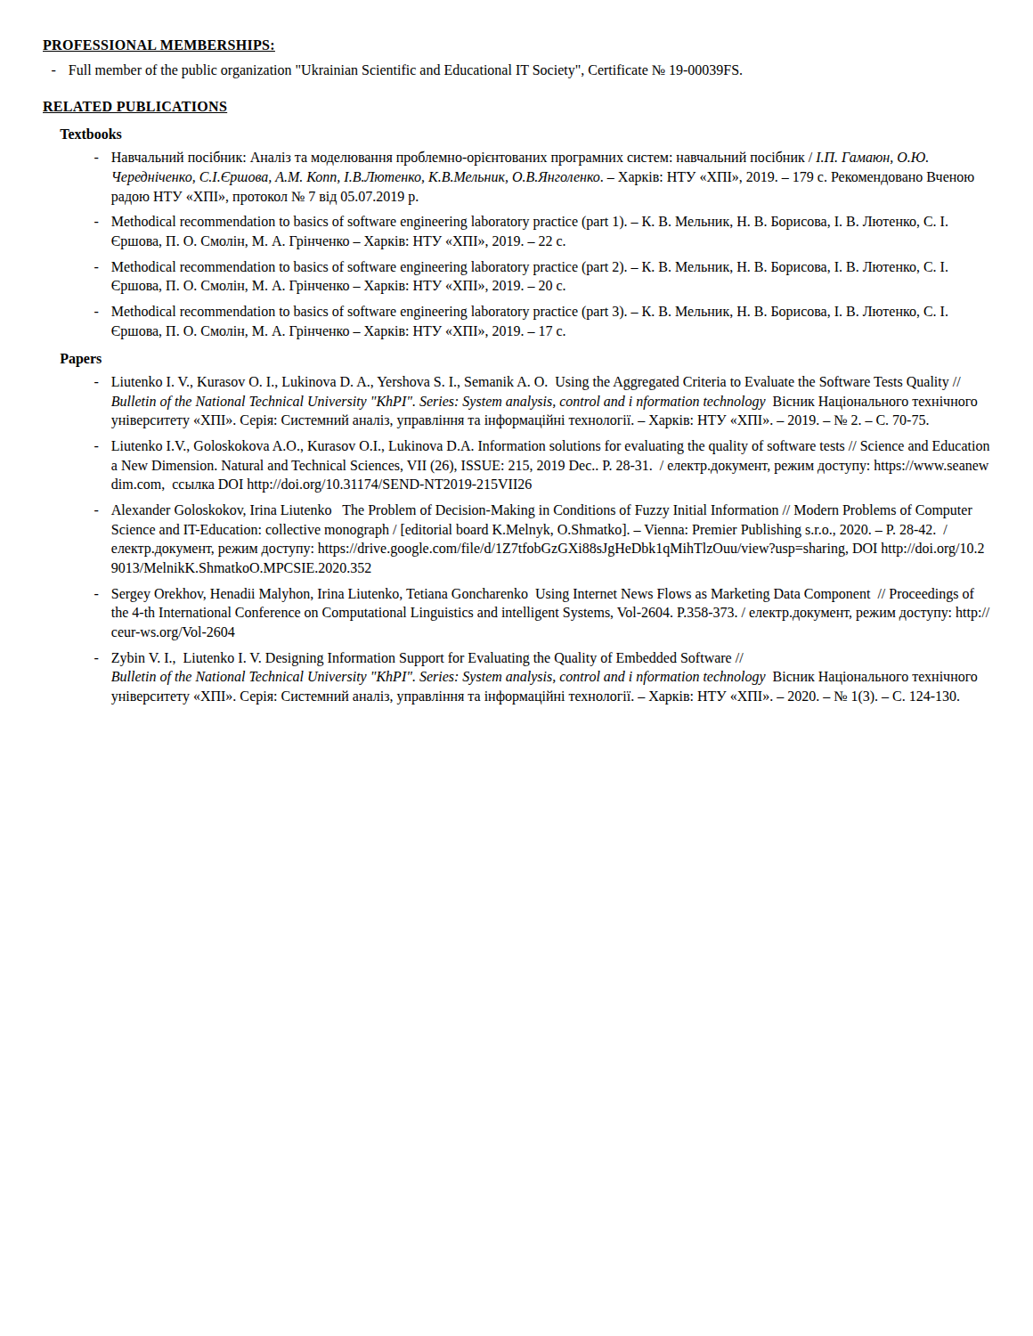PROFESSIONAL MEMBERSHIPS:
Full member of the public organization "Ukrainian Scientific and Educational IT Society", Certificate № 19-00039FS.
RELATED PUBLICATIONS
Textbooks
Навчальний посібник: Аналіз та моделювання проблемно-орієнтованих програмних систем: навчальний посібник / І.П. Гамаюн, О.Ю. Чередніченко, С.І.Єршова, А.М. Копп, І.В.Лютенко, К.В.Мельник, О.В.Янголенко. – Харків: НТУ «ХПІ», 2019. – 179 с. Рекомендовано Вченою радою НТУ «ХПІ», протокол № 7 від 05.07.2019 р.
Methodical recommendation to basics of software engineering laboratory practice (part 1). – К. В. Мельник, Н. В. Борисова, І. В. Лютенко, С. І. Єршова, П. О. Смолін, М. А. Грінченко – Харків: НТУ «ХПІ», 2019. – 22 с.
Methodical recommendation to basics of software engineering laboratory practice (part 2). – К. В. Мельник, Н. В. Борисова, І. В. Лютенко, С. І. Єршова, П. О. Смолін, М. А. Грінченко – Харків: НТУ «ХПІ», 2019. – 20 с.
Methodical recommendation to basics of software engineering laboratory practice (part 3). – К. В. Мельник, Н. В. Борисова, І. В. Лютенко, С. І. Єршова, П. О. Смолін, М. А. Грінченко – Харків: НТУ «ХПІ», 2019. – 17 с.
Papers
Liutenko I. V., Kurasov O. I., Lukinova D. A., Yershova S. I., Semanik A. O. Using the Aggregated Criteria to Evaluate the Software Tests Quality //
Bulletin of the National Technical University "KhPI". Series: System analysis, control and i nformation technology Вісник Національного технічного університету «ХПІ». Серія: Системний аналіз, управління та інформаційні технології. – Харків: НТУ «ХПІ». – 2019. – № 2. – С. 70-75.
Liutenko I.V., Goloskokova A.O., Kurasov O.I., Lukinova D.A. Information solutions for evaluating the quality of software tests // Science and Education a New Dimension. Natural and Technical Sciences, VII (26), ISSUE: 215, 2019 Dec.. P. 28-31. / електр.документ, режим доступу: https://www.seanewdim.com, ссылка DOI http://doi.org/10.31174/SEND-NT2019-215VII26
Alexander Goloskokov, Irina Liutenko The Problem of Decision-Making in Conditions of Fuzzy Initial Information // Modern Problems of Computer Science and IT-Education: collective monograph / [editorial board K.Melnyk, O.Shmatko]. – Vienna: Premier Publishing s.r.o., 2020. – P. 28-42. / електр.документ, режим доступу: https://drive.google.com/file/d/1Z7tfobGzGXi88sJgHeDbk1qMihTlzOuu/view?usp=sharing, DOI http://doi.org/10.29013/MelnikK.ShmatkoO.MPCSIE.2020.352
Sergey Orekhov, Henadii Malyhon, Irina Liutenko, Tetiana Goncharenko Using Internet News Flows as Marketing Data Component // Proceedings of the 4-th International Conference on Computational Linguistics and intelligent Systems, Vol-2604. P.358-373. / електр.документ, режим доступу: http:// ceur-ws.org/Vol-2604
Zybin V. I., Liutenko I. V. Designing Information Support for Evaluating the Quality of Embedded Software //
Bulletin of the National Technical University "KhPI". Series: System analysis, control and i nformation technology Вісник Національного технічного університету «ХПІ». Серія: Системний аналіз, управління та інформаційні технології. – Харків: НТУ «ХПІ». – 2020. – № 1(3). – С. 124-130.